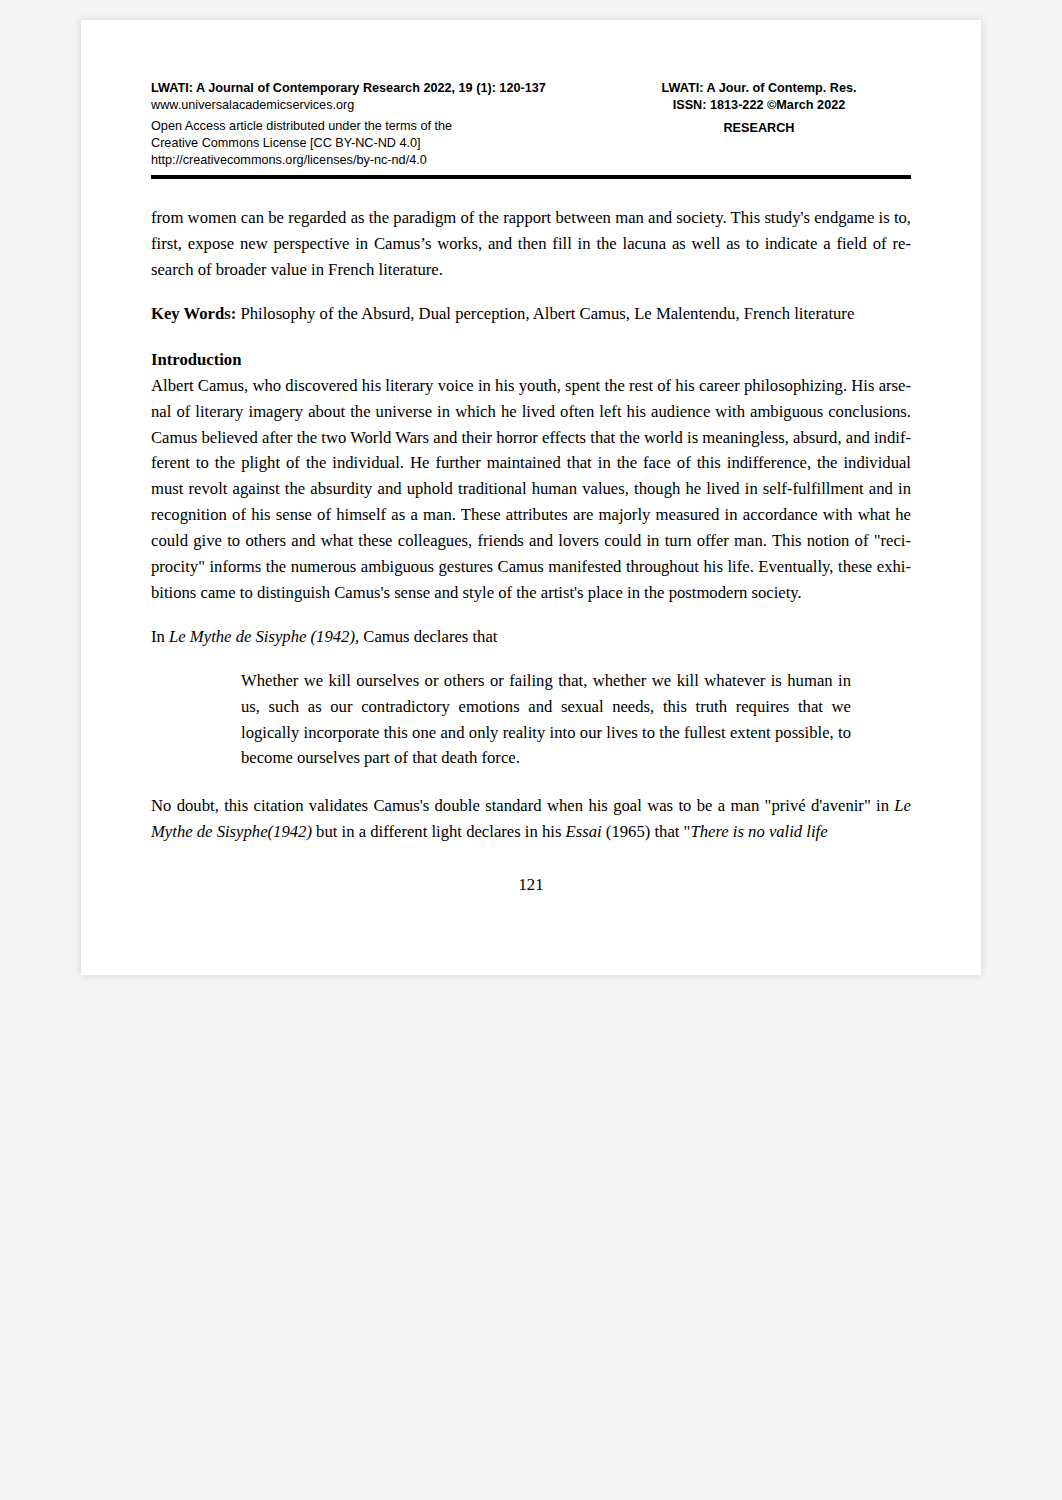LWATI: A Journal of Contemporary Research 2022, 19 (1): 120-137
www.universalacademicservices.org
Open Access article distributed under the terms of the
Creative Commons License [CC BY-NC-ND 4.0]
http://creativecommons.org/licenses/by-nc-nd/4.0
LWATI: A Jour. of Contemp. Res.
ISSN: 1813-222 ©March 2022
RESEARCH
from women can be regarded as the paradigm of the rapport between man and society. This study's endgame is to, first, expose new perspective in Camus’s works, and then fill in the lacuna as well as to indicate a field of research of broader value in French literature.
Key Words: Philosophy of the Absurd, Dual perception, Albert Camus, Le Malentendu, French literature
Introduction
Albert Camus, who discovered his literary voice in his youth, spent the rest of his career philosophizing. His arsenal of literary imagery about the universe in which he lived often left his audience with ambiguous conclusions. Camus believed after the two World Wars and their horror effects that the world is meaningless, absurd, and indifferent to the plight of the individual. He further maintained that in the face of this indifference, the individual must revolt against the absurdity and uphold traditional human values, though he lived in self-fulfillment and in recognition of his sense of himself as a man. These attributes are majorly measured in accordance with what he could give to others and what these colleagues, friends and lovers could in turn offer man. This notion of "reciprocity" informs the numerous ambiguous gestures Camus manifested throughout his life. Eventually, these exhibitions came to distinguish Camus's sense and style of the artist's place in the postmodern society.
In Le Mythe de Sisyphe (1942), Camus declares that
Whether we kill ourselves or others or failing that, whether we kill whatever is human in us, such as our contradictory emotions and sexual needs, this truth requires that we logically incorporate this one and only reality into our lives to the fullest extent possible, to become ourselves part of that death force.
No doubt, this citation validates Camus's double standard when his goal was to be a man "privé d'avenir" in Le Mythe de Sisyphe(1942) but in a different light declares in his Essai (1965) that "There is no valid life
121